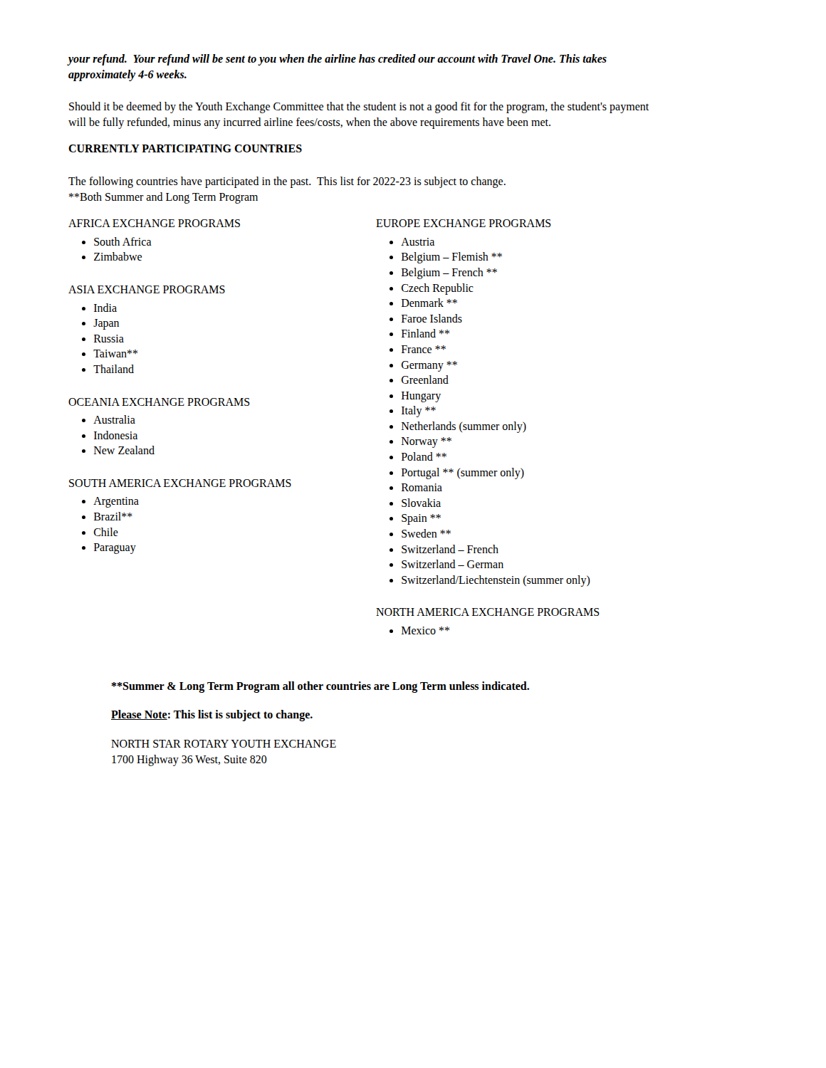your refund. Your refund will be sent to you when the airline has credited our account with Travel One. This takes approximately 4-6 weeks.
Should it be deemed by the Youth Exchange Committee that the student is not a good fit for the program, the student's payment will be fully refunded, minus any incurred airline fees/costs, when the above requirements have been met.
Currently Participating Countries
The following countries have participated in the past. This list for 2022-23 is subject to change.
**Both Summer and Long Term Program
Africa Exchange Programs
South Africa
Zimbabwe
Asia Exchange Programs
India
Japan
Russia
Taiwan**
Thailand
Oceania Exchange Programs
Australia
Indonesia
New Zealand
South America Exchange Programs
Argentina
Brazil**
Chile
Paraguay
Europe Exchange Programs
Austria
Belgium – Flemish **
Belgium – French **
Czech Republic
Denmark **
Faroe Islands
Finland **
France **
Germany **
Greenland
Hungary
Italy **
Netherlands (summer only)
Norway **
Poland **
Portugal ** (summer only)
Romania
Slovakia
Spain **
Sweden **
Switzerland – French
Switzerland – German
Switzerland/Liechtenstein (summer only)
North America Exchange Programs
Mexico **
**Summer & Long Term Program all other countries are Long Term unless indicated.
Please Note: This list is subject to change.
NORTH STAR ROTARY YOUTH EXCHANGE
1700 Highway 36 West, Suite 820